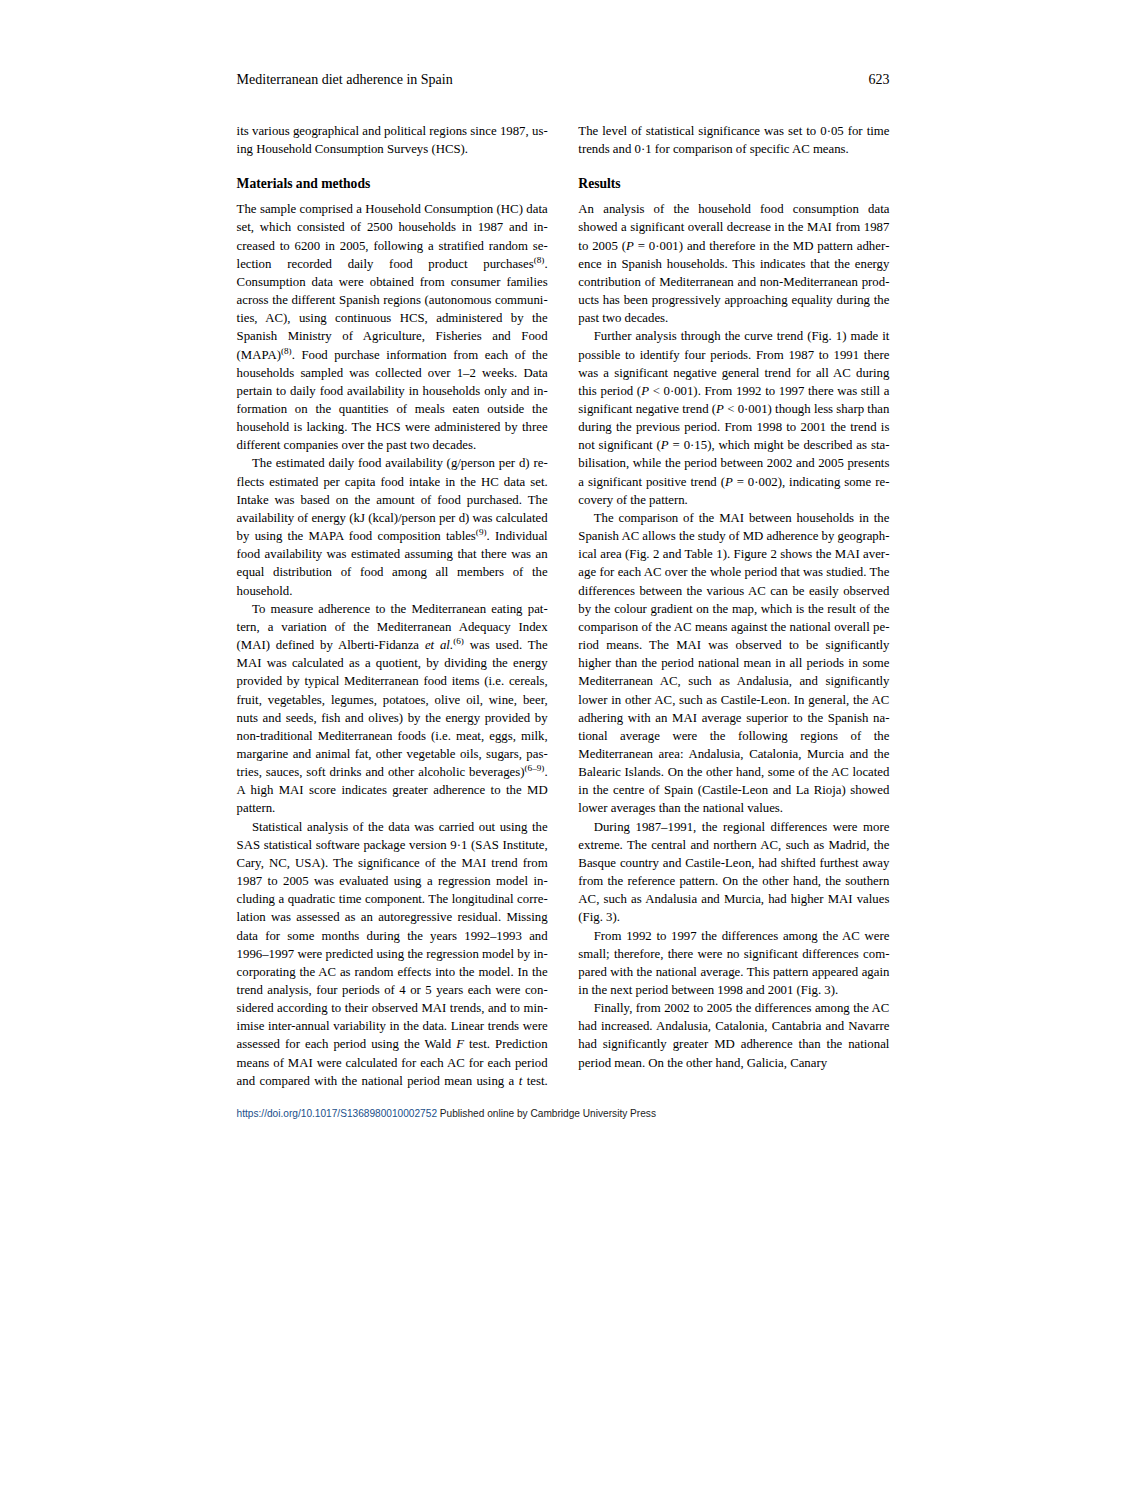Mediterranean diet adherence in Spain 623
its various geographical and political regions since 1987, using Household Consumption Surveys (HCS).
Materials and methods
The sample comprised a Household Consumption (HC) data set, which consisted of 2500 households in 1987 and increased to 6200 in 2005, following a stratified random selection recorded daily food product purchases(8). Consumption data were obtained from consumer families across the different Spanish regions (autonomous communities, AC), using continuous HCS, administered by the Spanish Ministry of Agriculture, Fisheries and Food (MAPA)(8). Food purchase information from each of the households sampled was collected over 1–2 weeks. Data pertain to daily food availability in households only and information on the quantities of meals eaten outside the household is lacking. The HCS were administered by three different companies over the past two decades.
The estimated daily food availability (g/person per d) reflects estimated per capita food intake in the HC data set. Intake was based on the amount of food purchased. The availability of energy (kJ (kcal)/person per d) was calculated by using the MAPA food composition tables(9). Individual food availability was estimated assuming that there was an equal distribution of food among all members of the household.
To measure adherence to the Mediterranean eating pattern, a variation of the Mediterranean Adequacy Index (MAI) defined by Alberti-Fidanza et al.(6) was used. The MAI was calculated as a quotient, by dividing the energy provided by typical Mediterranean food items (i.e. cereals, fruit, vegetables, legumes, potatoes, olive oil, wine, beer, nuts and seeds, fish and olives) by the energy provided by non-traditional Mediterranean foods (i.e. meat, eggs, milk, margarine and animal fat, other vegetable oils, sugars, pastries, sauces, soft drinks and other alcoholic beverages)(6–9). A high MAI score indicates greater adherence to the MD pattern.
Statistical analysis of the data was carried out using the SAS statistical software package version 9·1 (SAS Institute, Cary, NC, USA). The significance of the MAI trend from 1987 to 2005 was evaluated using a regression model including a quadratic time component. The longitudinal correlation was assessed as an autoregressive residual. Missing data for some months during the years 1992–1993 and 1996–1997 were predicted using the regression model by incorporating the AC as random effects into the model. In the trend analysis, four periods of 4 or 5 years each were considered according to their observed MAI trends, and to minimise inter-annual variability in the data. Linear trends were assessed for each period using the Wald F test. Prediction means of MAI were calculated for each AC for each period and compared with the national period mean using a t test. The level of statistical significance was set to 0·05 for time trends and 0·1 for comparison of specific AC means.
Results
An analysis of the household food consumption data showed a significant overall decrease in the MAI from 1987 to 2005 (P = 0·001) and therefore in the MD pattern adherence in Spanish households. This indicates that the energy contribution of Mediterranean and non-Mediterranean products has been progressively approaching equality during the past two decades.
Further analysis through the curve trend (Fig. 1) made it possible to identify four periods. From 1987 to 1991 there was a significant negative general trend for all AC during this period (P < 0·001). From 1992 to 1997 there was still a significant negative trend (P < 0·001) though less sharp than during the previous period. From 1998 to 2001 the trend is not significant (P = 0·15), which might be described as stabilisation, while the period between 2002 and 2005 presents a significant positive trend (P = 0·002), indicating some recovery of the pattern.
The comparison of the MAI between households in the Spanish AC allows the study of MD adherence by geographical area (Fig. 2 and Table 1). Figure 2 shows the MAI average for each AC over the whole period that was studied. The differences between the various AC can be easily observed by the colour gradient on the map, which is the result of the comparison of the AC means against the national overall period means. The MAI was observed to be significantly higher than the period national mean in all periods in some Mediterranean AC, such as Andalusia, and significantly lower in other AC, such as Castile-Leon. In general, the AC adhering with an MAI average superior to the Spanish national average were the following regions of the Mediterranean area: Andalusia, Catalonia, Murcia and the Balearic Islands. On the other hand, some of the AC located in the centre of Spain (Castile-Leon and La Rioja) showed lower averages than the national values.
During 1987–1991, the regional differences were more extreme. The central and northern AC, such as Madrid, the Basque country and Castile-Leon, had shifted furthest away from the reference pattern. On the other hand, the southern AC, such as Andalusia and Murcia, had higher MAI values (Fig. 3).
From 1992 to 1997 the differences among the AC were small; therefore, there were no significant differences compared with the national average. This pattern appeared again in the next period between 1998 and 2001 (Fig. 3).
Finally, from 2002 to 2005 the differences among the AC had increased. Andalusia, Catalonia, Cantabria and Navarre had significantly greater MD adherence than the national period mean. On the other hand, Galicia, Canary
https://doi.org/10.1017/S1368980010002752 Published online by Cambridge University Press